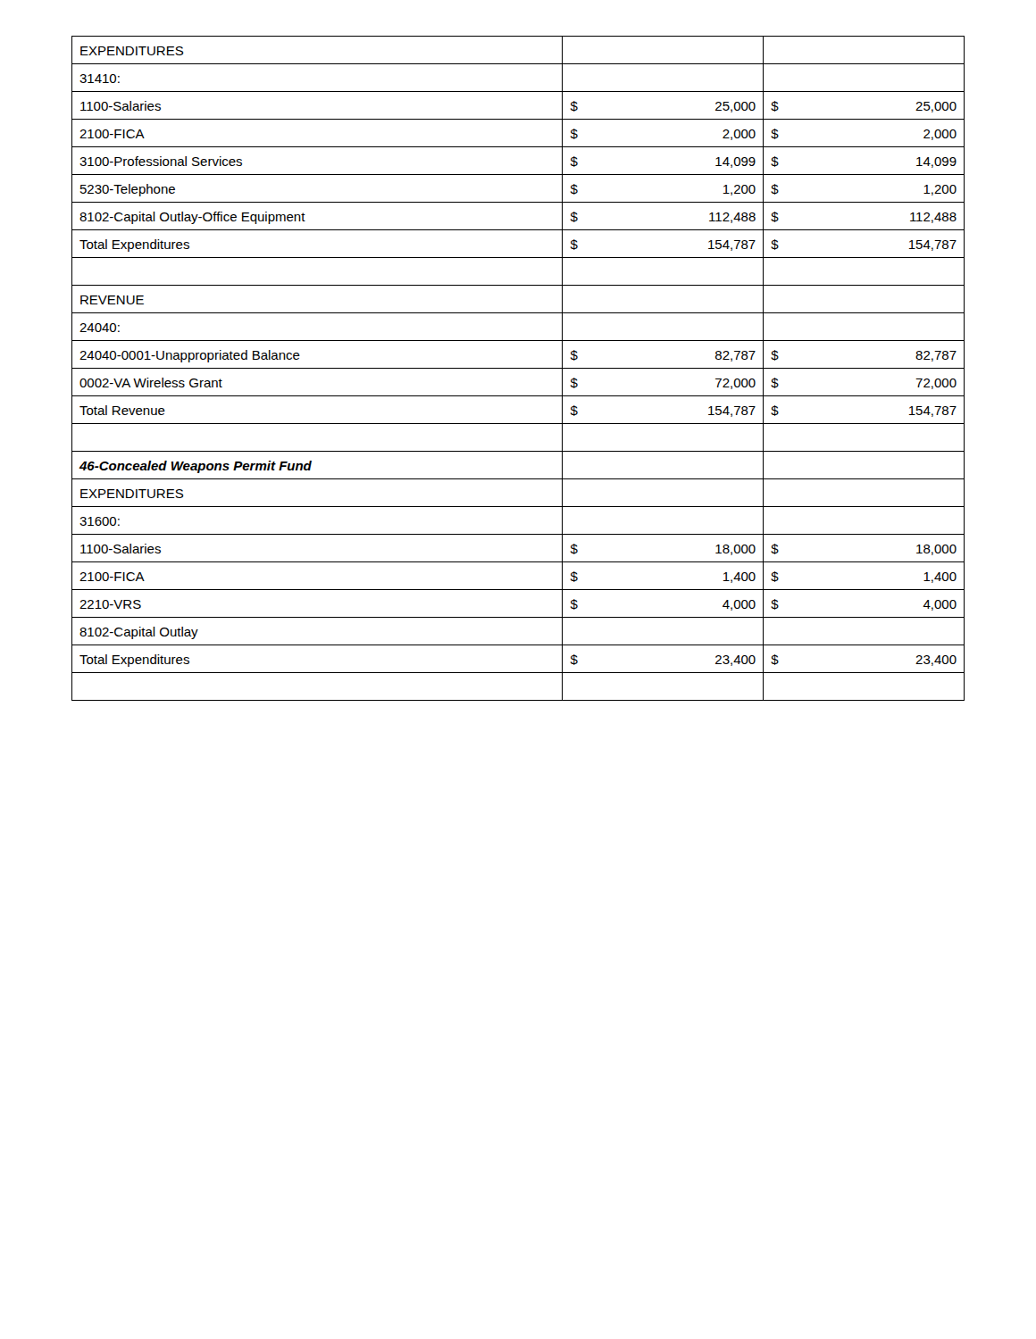| EXPENDITURES | | |
| 31410: | | |
| 1100-Salaries | $ 25,000 | $ 25,000 |
| 2100-FICA | $ 2,000 | $ 2,000 |
| 3100-Professional Services | $ 14,099 | $ 14,099 |
| 5230-Telephone | $ 1,200 | $ 1,200 |
| 8102-Capital Outlay-Office Equipment | $ 112,488 | $ 112,488 |
| Total Expenditures | $ 154,787 | $ 154,787 |
| REVENUE | | |
| 24040: | | |
| 24040-0001-Unappropriated Balance | $ 82,787 | $ 82,787 |
| 0002-VA Wireless Grant | $ 72,000 | $ 72,000 |
| Total Revenue | $ 154,787 | $ 154,787 |
| 46-Concealed Weapons Permit Fund | | |
| EXPENDITURES | | |
| 31600: | | |
| 1100-Salaries | $ 18,000 | $ 18,000 |
| 2100-FICA | $ 1,400 | $ 1,400 |
| 2210-VRS | $ 4,000 | $ 4,000 |
| 8102-Capital Outlay | | |
| Total Expenditures | $ 23,400 | $ 23,400 |